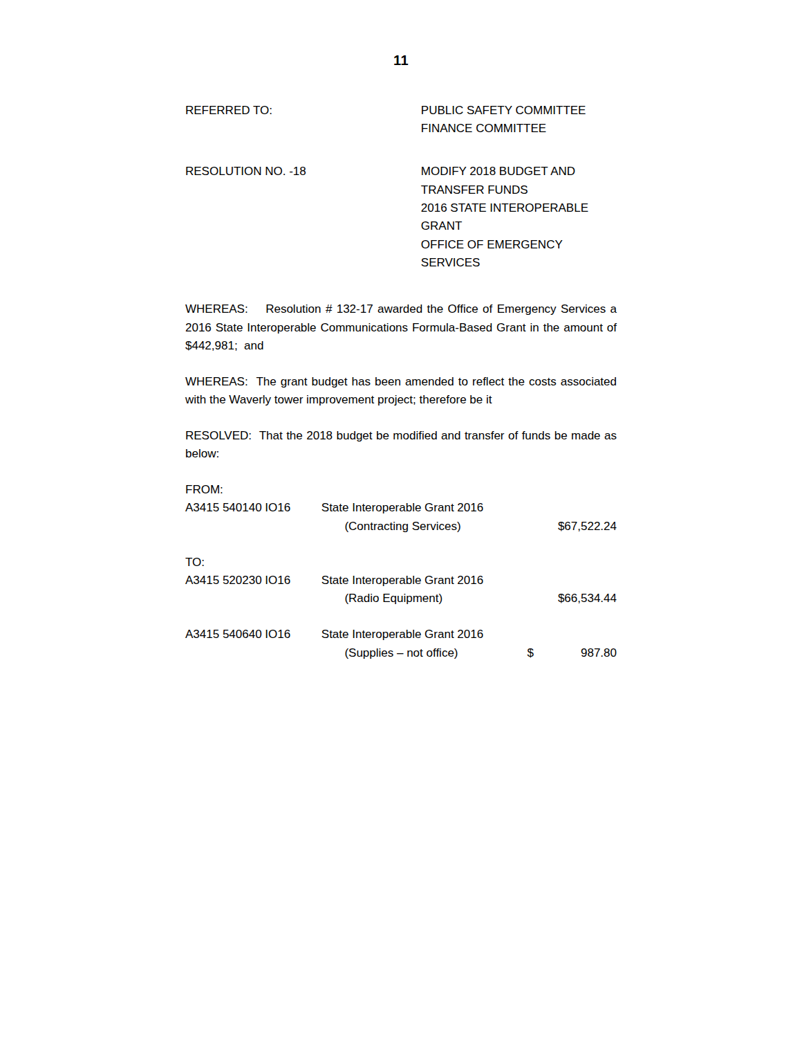11
REFERRED TO:
PUBLIC SAFETY COMMITTEE
FINANCE COMMITTEE
RESOLUTION NO. -18
MODIFY 2018 BUDGET AND
TRANSFER FUNDS
2016 STATE INTEROPERABLE GRANT
OFFICE OF EMERGENCY SERVICES
WHEREAS: Resolution # 132-17 awarded the Office of Emergency Services a 2016 State Interoperable Communications Formula-Based Grant in the amount of $442,981; and
WHEREAS: The grant budget has been amended to reflect the costs associated with the Waverly tower improvement project; therefore be it
RESOLVED: That the 2018 budget be modified and transfer of funds be made as below:
FROM:
A3415 540140 IO16
State Interoperable Grant 2016
(Contracting Services)
$67,522.24
TO:
A3415 520230 IO16
State Interoperable Grant 2016
(Radio Equipment)
$66,534.44
A3415 540640 IO16
State Interoperable Grant 2016
(Supplies – not office)
$987.80